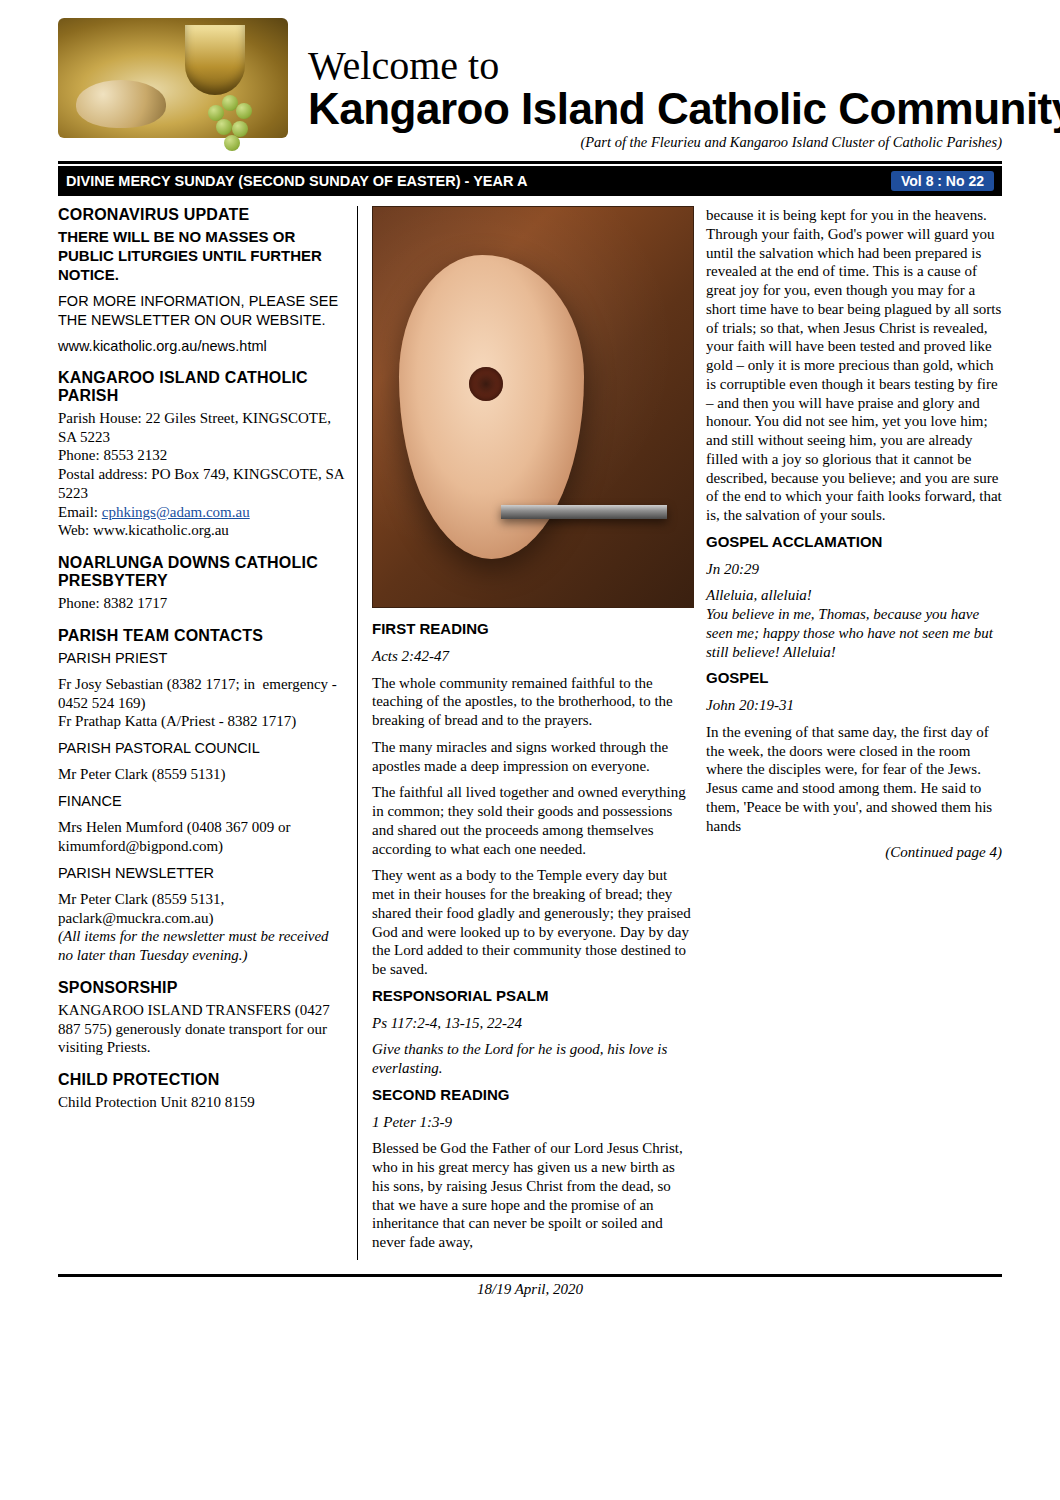Welcome to
Kangaroo Island Catholic Community
(Part of the Fleurieu and Kangaroo Island Cluster of Catholic Parishes)
DIVINE MERCY SUNDAY (SECOND SUNDAY OF EASTER) - YEAR A Vol 8 : No 22
CORONAVIRUS UPDATE
THERE WILL BE NO MASSES OR PUBLIC LITURGIES UNTIL FURTHER NOTICE.
FOR MORE INFORMATION, PLEASE SEE THE NEWSLETTER ON OUR WEBSITE.
www.kicatholic.org.au/news.html
KANGAROO ISLAND CATHOLIC PARISH
Parish House: 22 Giles Street, KINGSCOTE, SA 5223
Phone: 8553 2132
Postal address: PO Box 749, KINGSCOTE, SA 5223
Email: cphkings@adam.com.au
Web: www.kicatholic.org.au
NOARLUNGA DOWNS CATHOLIC PRESBYTERY
Phone: 8382 1717
PARISH TEAM CONTACTS
PARISH PRIEST
Fr Josy Sebastian (8382 1717; in emergency - 0452 524 169)
Fr Prathap Katta (A/Priest - 8382 1717)
PARISH PASTORAL COUNCIL
Mr Peter Clark (8559 5131)
FINANCE
Mrs Helen Mumford (0408 367 009 or kimumford@bigpond.com)
PARISH NEWSLETTER
Mr Peter Clark (8559 5131, paclark@muckra.com.au)
(All items for the newsletter must be received no later than Tuesday evening.)
SPONSORSHIP
KANGAROO ISLAND TRANSFERS (0427 887 575) generously donate transport for our visiting Priests.
CHILD PROTECTION
Child Protection Unit 8210 8159
FIRST READING
Acts 2:42-47
The whole community remained faithful to the teaching of the apostles, to the brotherhood, to the breaking of bread and to the prayers.
The many miracles and signs worked through the apostles made a deep impression on everyone.
The faithful all lived together and owned everything in common; they sold their goods and possessions and shared out the proceeds among themselves according to what each one needed.
They went as a body to the Temple every day but met in their houses for the breaking of bread; they shared their food gladly and generously; they praised God and were looked up to by everyone. Day by day the Lord added to their community those destined to be saved.
RESPONSORIAL PSALM
Ps 117:2-4, 13-15, 22-24
Give thanks to the Lord for he is good, his love is everlasting.
SECOND READING
1 Peter 1:3-9
Blessed be God the Father of our Lord Jesus Christ, who in his great mercy has given us a new birth as his sons, by raising Jesus Christ from the dead, so that we have a sure hope and the promise of an inheritance that can never be spoilt or soiled and never fade away,
because it is being kept for you in the heavens. Through your faith, God's power will guard you until the salvation which had been prepared is revealed at the end of time. This is a cause of great joy for you, even though you may for a short time have to bear being plagued by all sorts of trials; so that, when Jesus Christ is revealed, your faith will have been tested and proved like gold – only it is more precious than gold, which is corruptible even though it bears testing by fire – and then you will have praise and glory and honour. You did not see him, yet you love him; and still without seeing him, you are already filled with a joy so glorious that it cannot be described, because you believe; and you are sure of the end to which your faith looks forward, that is, the salvation of your souls.
GOSPEL ACCLAMATION
Jn 20:29
Alleluia, alleluia!
You believe in me, Thomas, because you have seen me; happy those who have not seen me but still believe! Alleluia!
GOSPEL
John 20:19-31
In the evening of that same day, the first day of the week, the doors were closed in the room where the disciples were, for fear of the Jews. Jesus came and stood among them. He said to them, 'Peace be with you', and showed them his hands
(Continued page 4)
18/19 April, 2020